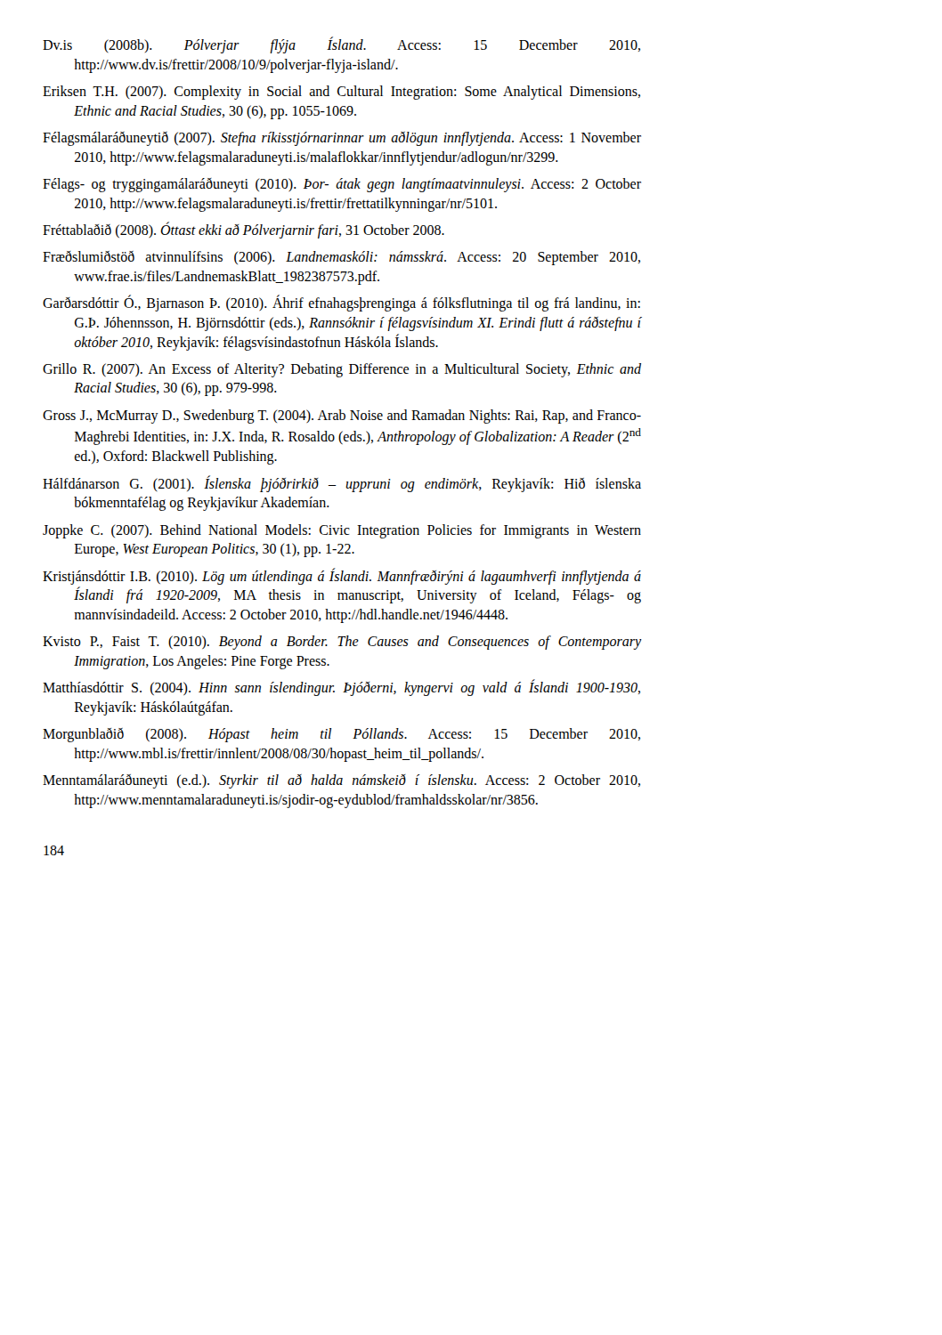Dv.is (2008b). Pólverjar flýja Ísland. Access: 15 December 2010, http://www.dv.is/frettir/2008/10/9/polverjar-flyja-island/.
Eriksen T.H. (2007). Complexity in Social and Cultural Integration: Some Analytical Dimensions, Ethnic and Racial Studies, 30 (6), pp. 1055-1069.
Félagsmálaráðuneytið (2007). Stefna ríkisstjórnarinnar um aðlögun innflytjenda. Access: 1 November 2010, http://www.felagsmalaraduneyti.is/malaflokkar/innflytjendur/adlogun/nr/3299.
Félags- og tryggingamálaráðuneyti (2010). Þor- átak gegn langtímaatvinnuleysi. Access: 2 October 2010, http://www.felagsmalaraduneyti.is/frettir/frettatilkynningar/nr/5101.
Fréttablaðið (2008). Óttast ekki að Pólverjarnir fari, 31 October 2008.
Fræðslumiðstöð atvinnulífsins (2006). Landnemaskóli: námsskrá. Access: 20 September 2010, www.frae.is/files/LandnemaskBlatt_1982387573.pdf.
Garðarsdóttir Ó., Bjarnason Þ. (2010). Áhrif efnahagsþrenginga á fólksflutninga til og frá landinu, in: G.Þ. Jóhennsson, H. Björnsdóttir (eds.), Rannsóknir í félagsvísindum XI. Erindi flutt á ráðstefnu í október 2010, Reykjavík: félagsvísindastofnun Háskóla Íslands.
Grillo R. (2007). An Excess of Alterity? Debating Difference in a Multicultural Society, Ethnic and Racial Studies, 30 (6), pp. 979-998.
Gross J., McMurray D., Swedenburg T. (2004). Arab Noise and Ramadan Nights: Rai, Rap, and Franco-Maghrebi Identities, in: J.X. Inda, R. Rosaldo (eds.), Anthropology of Globalization: A Reader (2nd ed.), Oxford: Blackwell Publishing.
Hálfdánarson G. (2001). Íslenska þjóðrirkið – uppruni og endimörk, Reykjavík: Hið íslenska bókmenntafélag og Reykjavíkur Akademían.
Joppke C. (2007). Behind National Models: Civic Integration Policies for Immigrants in Western Europe, West European Politics, 30 (1), pp. 1-22.
Kristjánsdóttir I.B. (2010). Lög um útlendinga á Íslandi. Mannfræðirýni á lagaumhverfi innflytjenda á Íslandi frá 1920-2009, MA thesis in manuscript, University of Iceland, Félags- og mannvísindadeild. Access: 2 October 2010, http://hdl.handle.net/1946/4448.
Kvisto P., Faist T. (2010). Beyond a Border. The Causes and Consequences of Contemporary Immigration, Los Angeles: Pine Forge Press.
Matthíasdóttir S. (2004). Hinn sann íslendingur. Þjóðerni, kyngervi og vald á Íslandi 1900-1930, Reykjavík: Háskólaútgáfan.
Morgunblaðið (2008). Hópast heim til Póllands. Access: 15 December 2010, http://www.mbl.is/frettir/innlent/2008/08/30/hopast_heim_til_pollands/.
Menntamálaráðuneyti (e.d.). Styrkir til að halda námskeið í íslensku. Access: 2 October 2010, http://www.menntamalaraduneyti.is/sjodir-og-eydublod/framhaldsskolar/nr/3856.
184